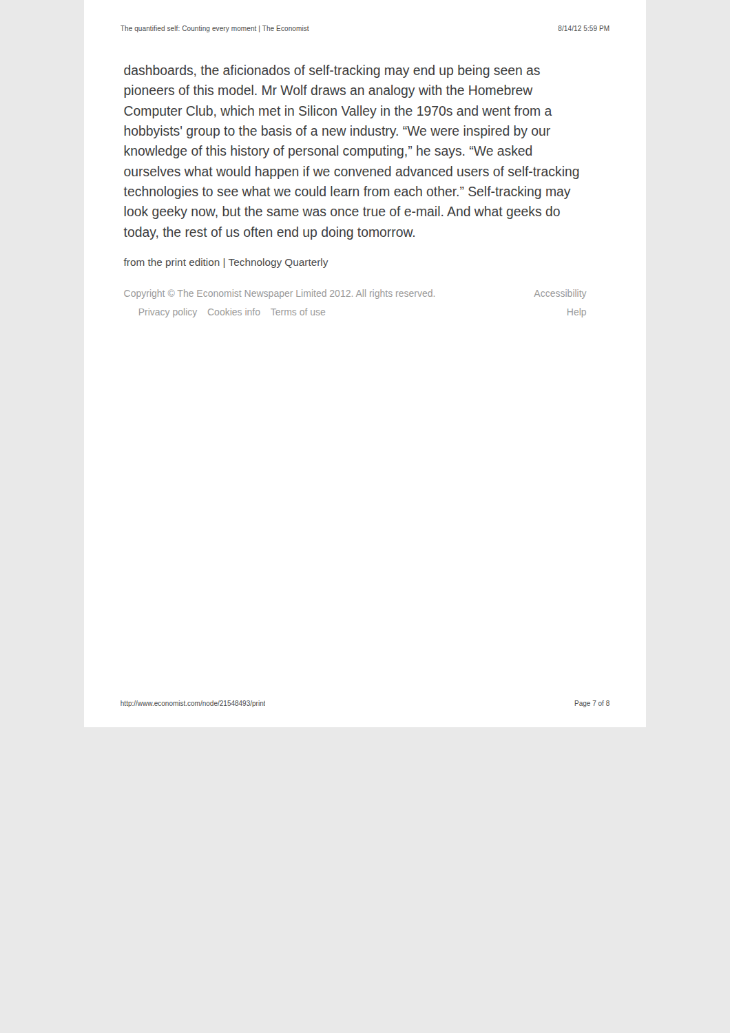The quantified self: Counting every moment | The Economist
8/14/12 5:59 PM
dashboards, the aficionados of self-tracking may end up being seen as pioneers of this model. Mr Wolf draws an analogy with the Homebrew Computer Club, which met in Silicon Valley in the 1970s and went from a hobbyists' group to the basis of a new industry. “We were inspired by our knowledge of this history of personal computing,” he says. “We asked ourselves what would happen if we convened advanced users of self-tracking technologies to see what we could learn from each other.” Self-tracking may look geeky now, but the same was once true of e-mail. And what geeks do today, the rest of us often end up doing tomorrow.
from the print edition | Technology Quarterly
Copyright © The Economist Newspaper Limited 2012. All rights reserved.
Accessibility
Privacy policy Cookies info Terms of use
Help
http://www.economist.com/node/21548493/print
Page 7 of 8